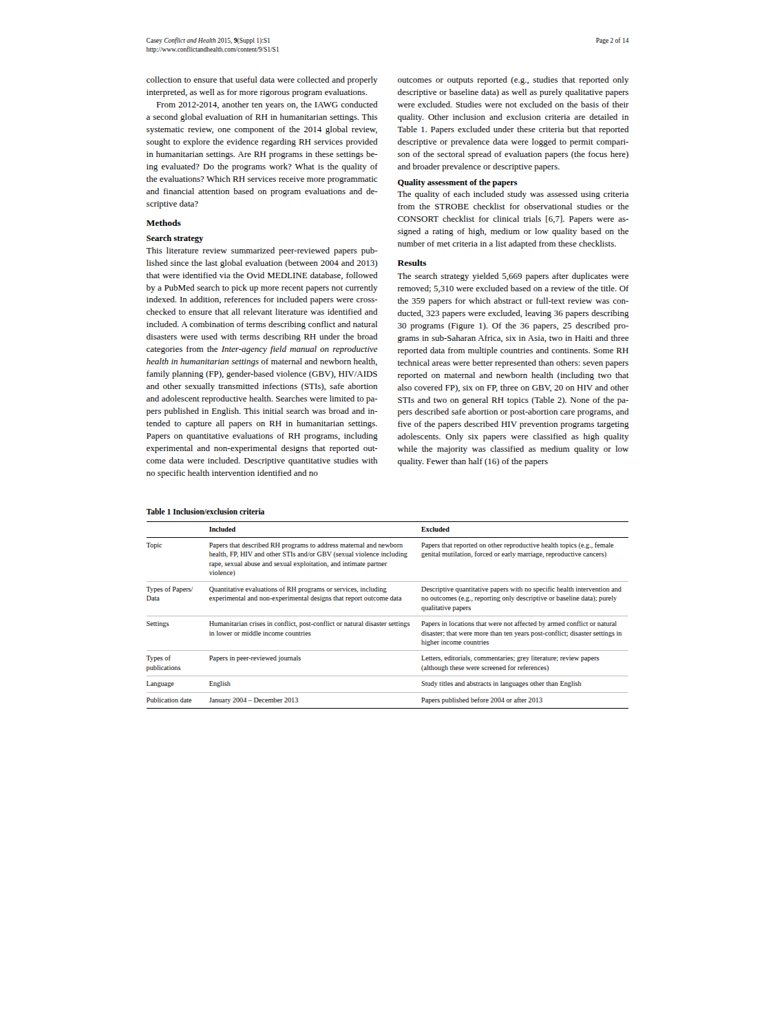Casey Conflict and Health 2015, 9(Suppl 1):S1
http://www.conflictandhealth.com/content/9/S1/S1
Page 2 of 14
collection to ensure that useful data were collected and properly interpreted, as well as for more rigorous program evaluations.
From 2012-2014, another ten years on, the IAWG conducted a second global evaluation of RH in humanitarian settings. This systematic review, one component of the 2014 global review, sought to explore the evidence regarding RH services provided in humanitarian settings. Are RH programs in these settings being evaluated? Do the programs work? What is the quality of the evaluations? Which RH services receive more programmatic and financial attention based on program evaluations and descriptive data?
Methods
Search strategy
This literature review summarized peer-reviewed papers published since the last global evaluation (between 2004 and 2013) that were identified via the Ovid MEDLINE database, followed by a PubMed search to pick up more recent papers not currently indexed. In addition, references for included papers were cross-checked to ensure that all relevant literature was identified and included. A combination of terms describing conflict and natural disasters were used with terms describing RH under the broad categories from the Inter-agency field manual on reproductive health in humanitarian settings of maternal and newborn health, family planning (FP), gender-based violence (GBV), HIV/AIDS and other sexually transmitted infections (STIs), safe abortion and adolescent reproductive health. Searches were limited to papers published in English. This initial search was broad and intended to capture all papers on RH in humanitarian settings. Papers on quantitative evaluations of RH programs, including experimental and non-experimental designs that reported outcome data were included. Descriptive quantitative studies with no specific health intervention identified and no
outcomes or outputs reported (e.g., studies that reported only descriptive or baseline data) as well as purely qualitative papers were excluded. Studies were not excluded on the basis of their quality. Other inclusion and exclusion criteria are detailed in Table 1. Papers excluded under these criteria but that reported descriptive or prevalence data were logged to permit comparison of the sectoral spread of evaluation papers (the focus here) and broader prevalence or descriptive papers.
Quality assessment of the papers
The quality of each included study was assessed using criteria from the STROBE checklist for observational studies or the CONSORT checklist for clinical trials [6,7]. Papers were assigned a rating of high, medium or low quality based on the number of met criteria in a list adapted from these checklists.
Results
The search strategy yielded 5,669 papers after duplicates were removed; 5,310 were excluded based on a review of the title. Of the 359 papers for which abstract or full-text review was conducted, 323 papers were excluded, leaving 36 papers describing 30 programs (Figure 1). Of the 36 papers, 25 described programs in sub-Saharan Africa, six in Asia, two in Haiti and three reported data from multiple countries and continents. Some RH technical areas were better represented than others: seven papers reported on maternal and newborn health (including two that also covered FP), six on FP, three on GBV, 20 on HIV and other STIs and two on general RH topics (Table 2). None of the papers described safe abortion or post-abortion care programs, and five of the papers described HIV prevention programs targeting adolescents. Only six papers were classified as high quality while the majority was classified as medium quality or low quality. Fewer than half (16) of the papers
Table 1 Inclusion/exclusion criteria
| | Included | Excluded |
| --- | --- | --- |
| Topic | Papers that described RH programs to address maternal and newborn health, FP, HIV and other STIs and/or GBV (sexual violence including rape, sexual abuse and sexual exploitation, and intimate partner violence) | Papers that reported on other reproductive health topics (e.g., female genital mutilation, forced or early marriage, reproductive cancers) |
| Types of Papers/ Data | Quantitative evaluations of RH programs or services, including experimental and non-experimental designs that report outcome data | Descriptive quantitative papers with no specific health intervention and no outcomes (e.g., reporting only descriptive or baseline data); purely qualitative papers |
| Settings | Humanitarian crises in conflict, post-conflict or natural disaster settings in lower or middle income countries | Papers in locations that were not affected by armed conflict or natural disaster; that were more than ten years post-conflict; disaster settings in higher income countries |
| Types of publications | Papers in peer-reviewed journals | Letters, editorials, commentaries; grey literature; review papers (although these were screened for references) |
| Language | English | Study titles and abstracts in languages other than English |
| Publication date | January 2004 – December 2013 | Papers published before 2004 or after 2013 |